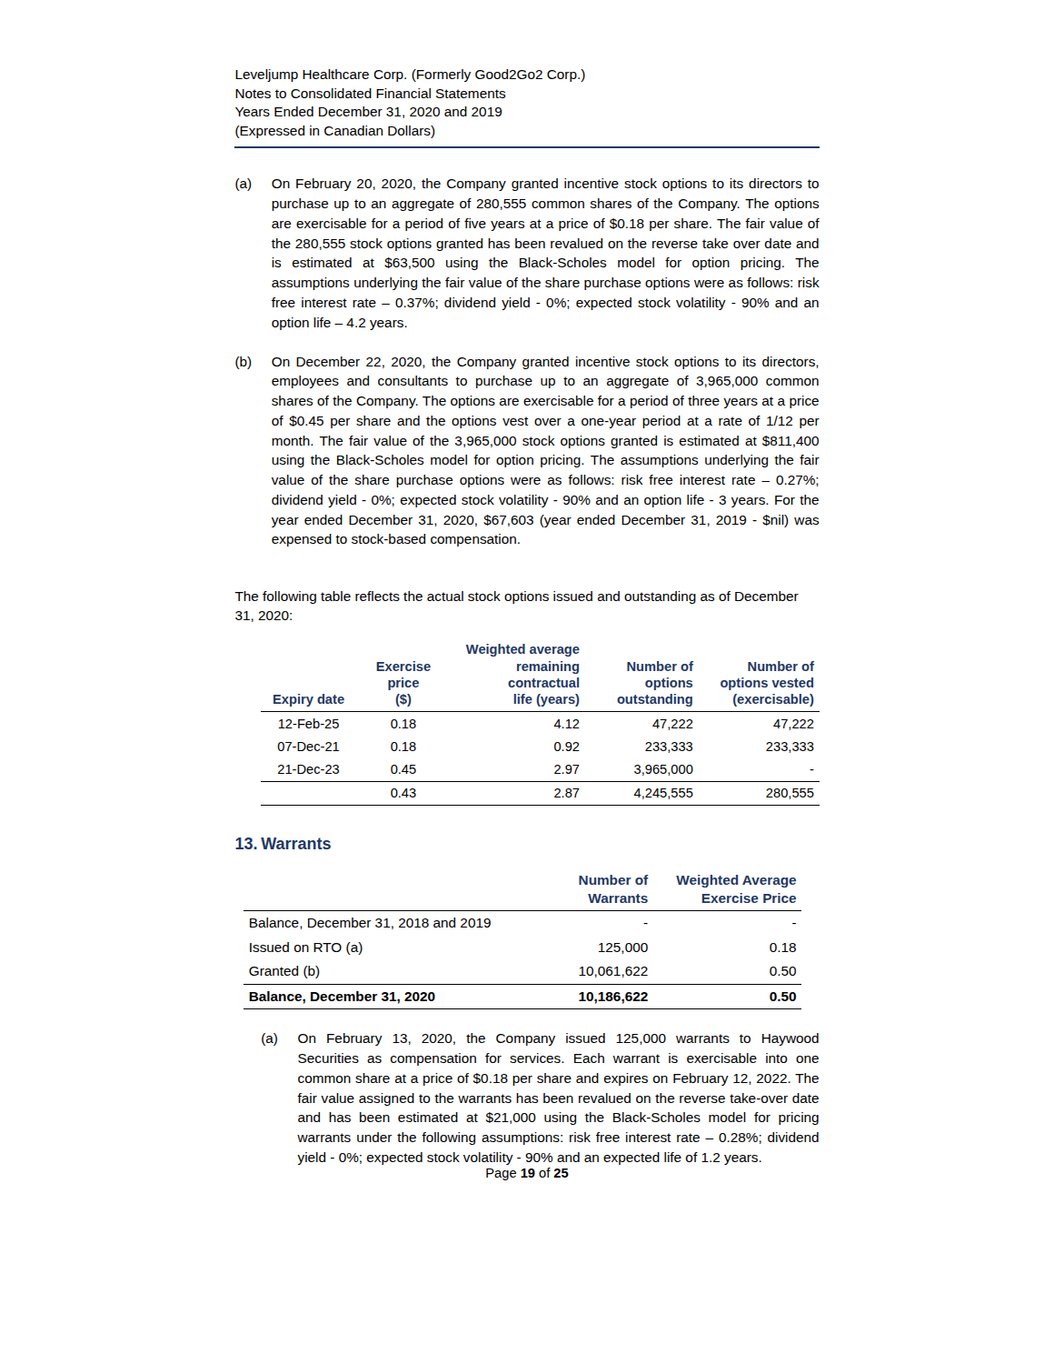Leveljump Healthcare Corp. (Formerly Good2Go2 Corp.)
Notes to Consolidated Financial Statements
Years Ended December 31, 2020 and 2019
(Expressed in Canadian Dollars)
(a) On February 20, 2020, the Company granted incentive stock options to its directors to purchase up to an aggregate of 280,555 common shares of the Company. The options are exercisable for a period of five years at a price of $0.18 per share. The fair value of the 280,555 stock options granted has been revalued on the reverse take over date and is estimated at $63,500 using the Black-Scholes model for option pricing. The assumptions underlying the fair value of the share purchase options were as follows: risk free interest rate – 0.37%; dividend yield - 0%; expected stock volatility - 90% and an option life – 4.2 years.
(b) On December 22, 2020, the Company granted incentive stock options to its directors, employees and consultants to purchase up to an aggregate of 3,965,000 common shares of the Company. The options are exercisable for a period of three years at a price of $0.45 per share and the options vest over a one-year period at a rate of 1/12 per month. The fair value of the 3,965,000 stock options granted is estimated at $811,400 using the Black-Scholes model for option pricing. The assumptions underlying the fair value of the share purchase options were as follows: risk free interest rate – 0.27%; dividend yield - 0%; expected stock volatility - 90% and an option life - 3 years. For the year ended December 31, 2020, $67,603 (year ended December 31, 2019 - $nil) was expensed to stock-based compensation.
The following table reflects the actual stock options issued and outstanding as of December 31, 2020:
| Expiry date | Exercise price ($) | Weighted average remaining contractual life (years) | Number of options outstanding | Number of options vested (exercisable) |
| --- | --- | --- | --- | --- |
| 12-Feb-25 | 0.18 | 4.12 | 47,222 | 47,222 |
| 07-Dec-21 | 0.18 | 0.92 | 233,333 | 233,333 |
| 21-Dec-23 | 0.45 | 2.97 | 3,965,000 | - |
| | 0.43 | 2.87 | 4,245,555 | 280,555 |
13. Warrants
| | Number of Warrants | Weighted Average Exercise Price |
| --- | --- | --- |
| Balance, December 31, 2018 and 2019 | - | - |
| Issued on RTO (a) | 125,000 | 0.18 |
| Granted (b) | 10,061,622 | 0.50 |
| Balance, December 31, 2020 | 10,186,622 | 0.50 |
(a) On February 13, 2020, the Company issued 125,000 warrants to Haywood Securities as compensation for services. Each warrant is exercisable into one common share at a price of $0.18 per share and expires on February 12, 2022. The fair value assigned to the warrants has been revalued on the reverse take-over date and has been estimated at $21,000 using the Black-Scholes model for pricing warrants under the following assumptions: risk free interest rate – 0.28%; dividend yield - 0%; expected stock volatility - 90% and an expected life of 1.2 years.
Page 19 of 25